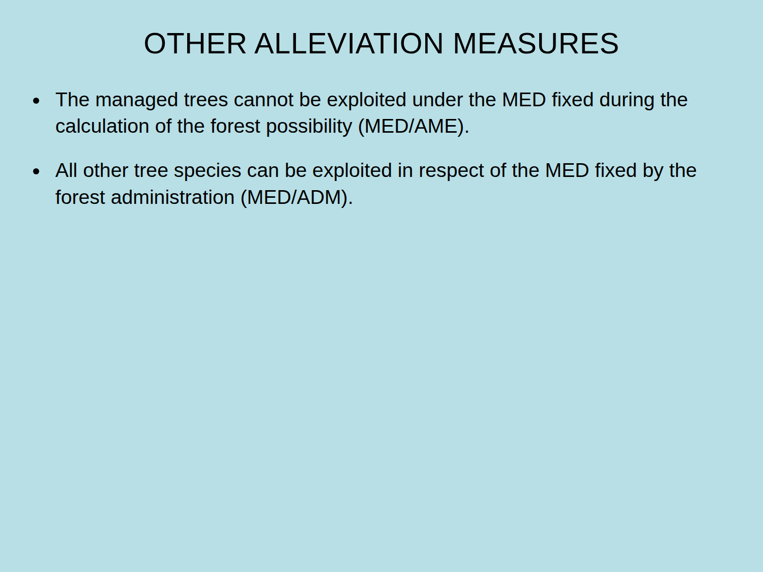OTHER ALLEVIATION MEASURES
The managed trees cannot be exploited under the MED fixed during the calculation of the forest possibility (MED/AME).
All other tree species can be exploited in respect of the MED fixed by the forest administration (MED/ADM).